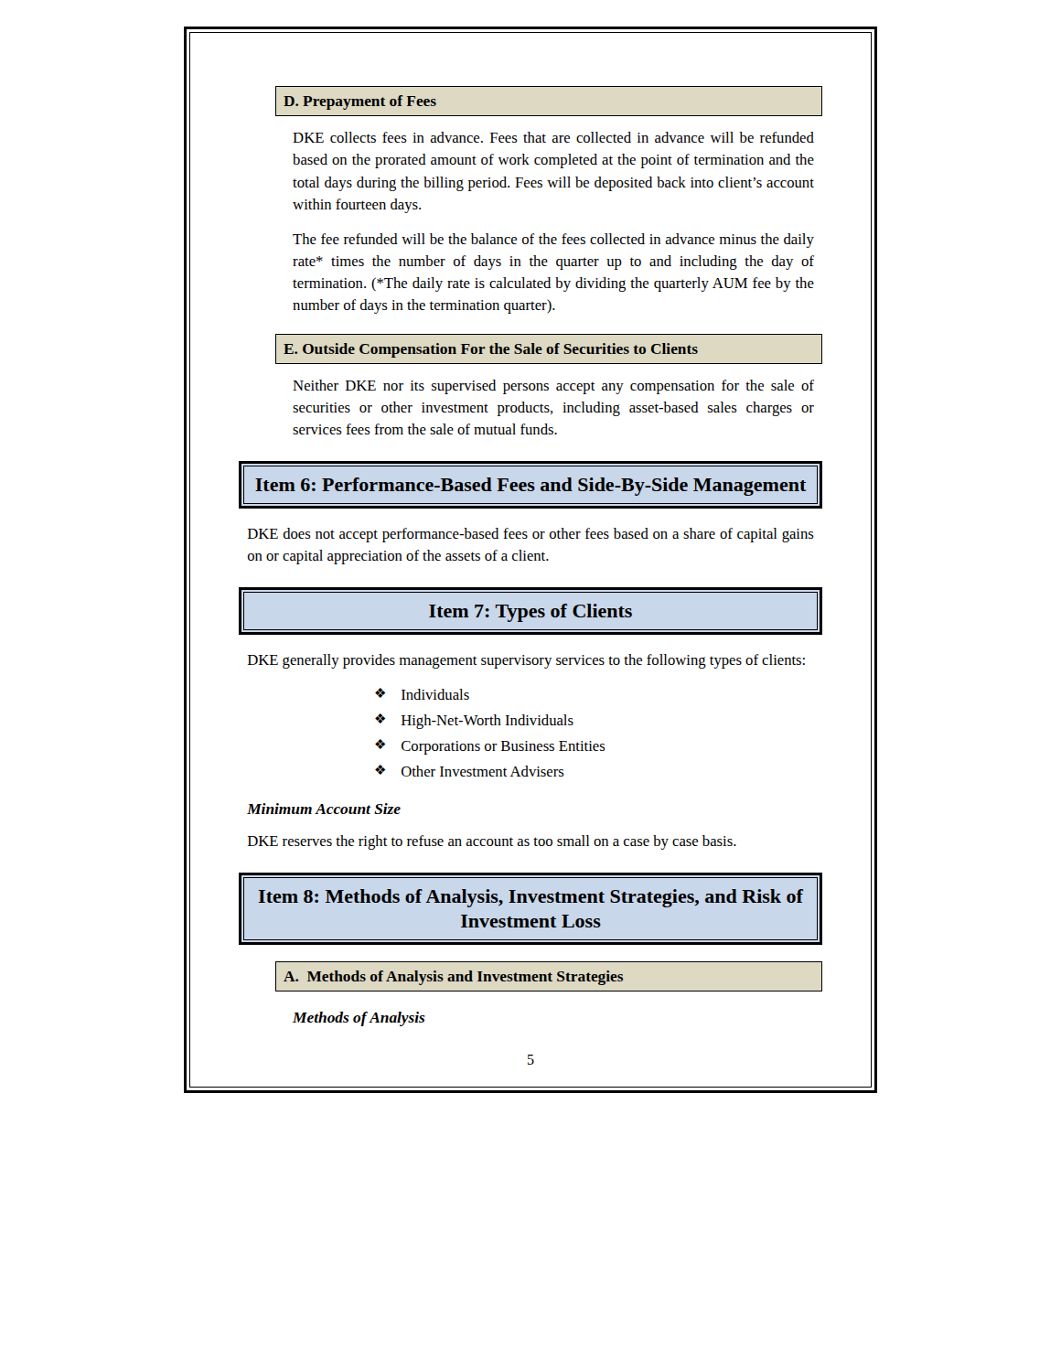D. Prepayment of Fees
DKE collects fees in advance. Fees that are collected in advance will be refunded based on the prorated amount of work completed at the point of termination and the total days during the billing period. Fees will be deposited back into client’s account within fourteen days.
The fee refunded will be the balance of the fees collected in advance minus the daily rate* times the number of days in the quarter up to and including the day of termination. (*The daily rate is calculated by dividing the quarterly AUM fee by the number of days in the termination quarter).
E. Outside Compensation For the Sale of Securities to Clients
Neither DKE nor its supervised persons accept any compensation for the sale of securities or other investment products, including asset-based sales charges or services fees from the sale of mutual funds.
Item 6: Performance-Based Fees and Side-By-Side Management
DKE does not accept performance-based fees or other fees based on a share of capital gains on or capital appreciation of the assets of a client.
Item 7: Types of Clients
DKE generally provides management supervisory services to the following types of clients:
Individuals
High-Net-Worth Individuals
Corporations or Business Entities
Other Investment Advisers
Minimum Account Size
DKE reserves the right to refuse an account as too small on a case by case basis.
Item 8: Methods of Analysis, Investment Strategies, and Risk of Investment Loss
A. Methods of Analysis and Investment Strategies
Methods of Analysis
5